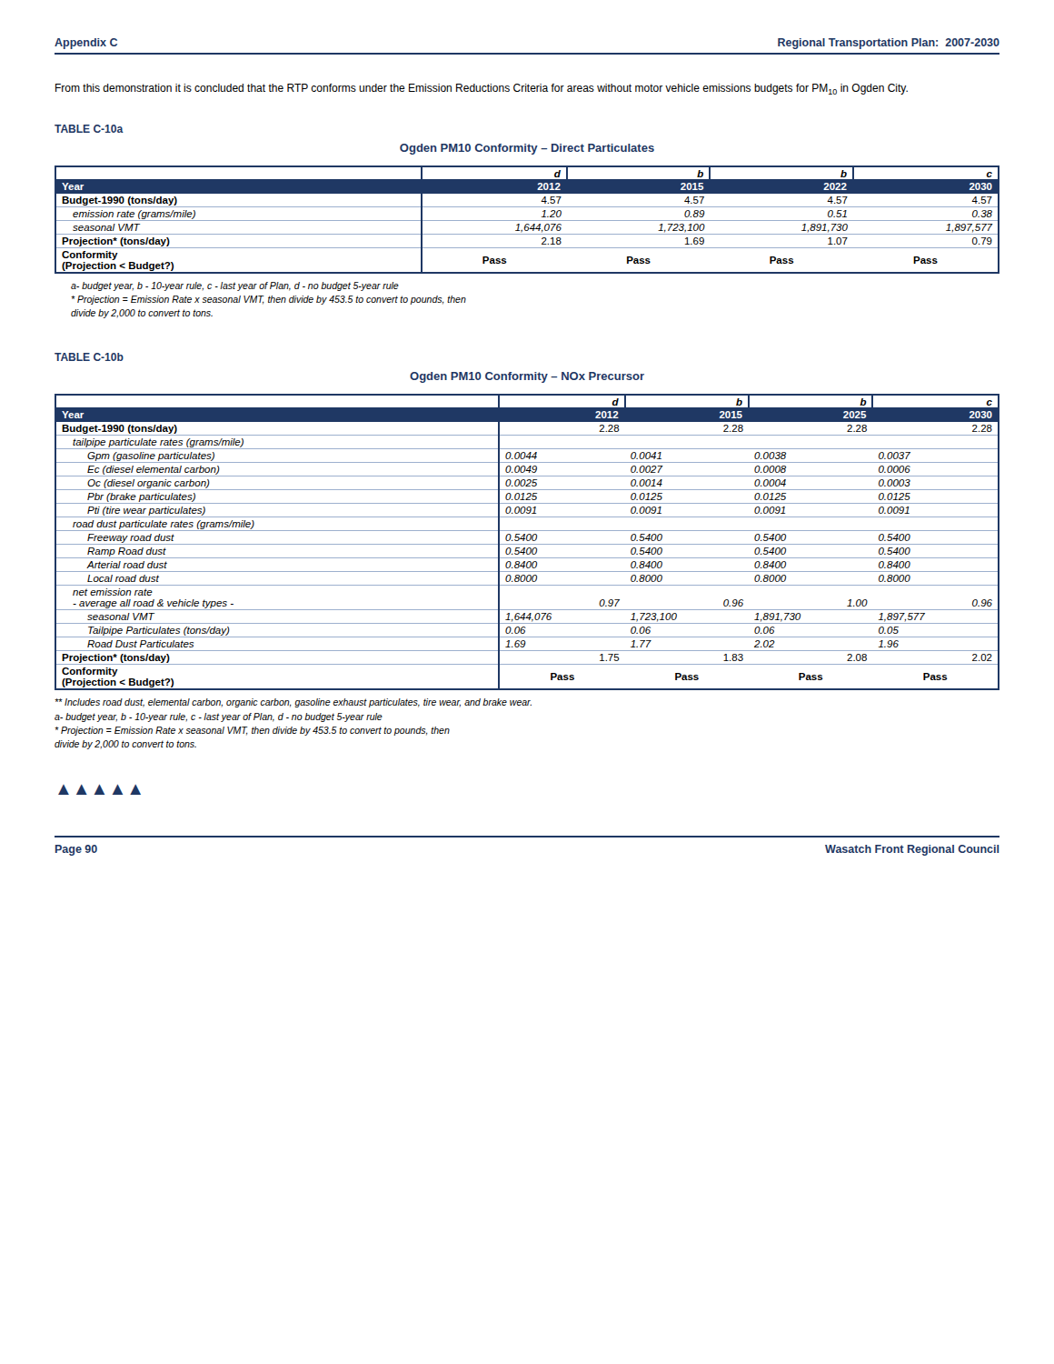Appendix C Regional Transportation Plan: 2007-2030
From this demonstration it is concluded that the RTP conforms under the Emission Reductions Criteria for areas without motor vehicle emissions budgets for PM10 in Ogden City.
TABLE C-10a
Ogden PM10 Conformity – Direct Particulates
| | d | b | b | c |
| Year | 2012 | 2015 | 2022 | 2030 |
| Budget-1990 (tons/day) | 4.57 | 4.57 | 4.57 | 4.57 |
| emission rate (grams/mile) | 1.20 | 0.89 | 0.51 | 0.38 |
| seasonal VMT | 1,644,076 | 1,723,100 | 1,891,730 | 1,897,577 |
| Projection* (tons/day) | 2.18 | 1.69 | 1.07 | 0.79 |
| Conformity (Projection < Budget?) | Pass | Pass | Pass | Pass |
a- budget year, b - 10-year rule, c - last year of Plan, d - no budget 5-year rule
* Projection = Emission Rate x seasonal VMT, then divide by 453.5 to convert to pounds, then
divide by 2,000 to convert to tons.
TABLE C-10b
Ogden PM10 Conformity – NOx Precursor
| | d | b | b | c |
| Year | 2012 | 2015 | 2025 | 2030 |
| Budget-1990 (tons/day) | 2.28 | 2.28 | 2.28 | 2.28 |
| tailpipe particulate rates (grams/mile) | | | | |
| Gpm (gasoline particulates) | 0.0044 | 0.0041 | 0.0038 | 0.0037 |
| Ec (diesel elemental carbon) | 0.0049 | 0.0027 | 0.0008 | 0.0006 |
| Oc (diesel organic carbon) | 0.0025 | 0.0014 | 0.0004 | 0.0003 |
| Pbr (brake particulates) | 0.0125 | 0.0125 | 0.0125 | 0.0125 |
| Pti (tire wear particulates) | 0.0091 | 0.0091 | 0.0091 | 0.0091 |
| road dust particulate rates (grams/mile) | | | | |
| Freeway road dust | 0.5400 | 0.5400 | 0.5400 | 0.5400 |
| Ramp Road dust | 0.5400 | 0.5400 | 0.5400 | 0.5400 |
| Arterial road dust | 0.8400 | 0.8400 | 0.8400 | 0.8400 |
| Local road dust | 0.8000 | 0.8000 | 0.8000 | 0.8000 |
| net emission rate - average all road & vehicle types - | 0.97 | 0.96 | 1.00 | 0.96 |
| seasonal VMT | 1,644,076 | 1,723,100 | 1,891,730 | 1,897,577 |
| Tailpipe Particulates (tons/day) | 0.06 | 0.06 | 0.06 | 0.05 |
| Road Dust Particulates | 1.69 | 1.77 | 2.02 | 1.96 |
| Projection* (tons/day) | 1.75 | 1.83 | 2.08 | 2.02 |
| Conformity (Projection < Budget?) | Pass | Pass | Pass | Pass |
** Includes road dust, elemental carbon, organic carbon, gasoline exhaust particulates, tire wear, and brake wear.
a- budget year, b - 10-year rule, c - last year of Plan, d - no budget 5-year rule
* Projection = Emission Rate x seasonal VMT, then divide by 453.5 to convert to pounds, then
divide by 2,000 to convert to tons.
▲▲▲▲▲
Page 90 Wasatch Front Regional Council